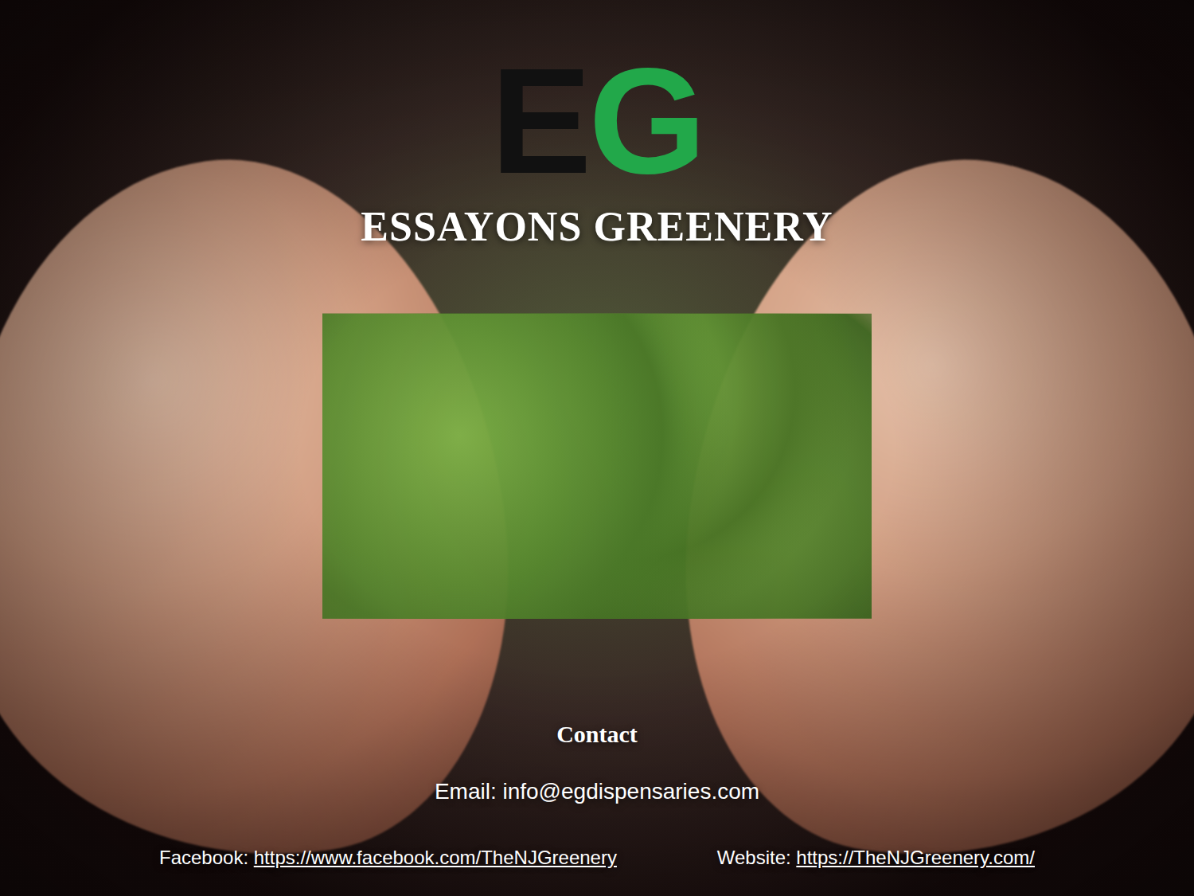EG
Essayons Greenery
Contact
Email: info@egdispensaries.com
Facebook: https://www.facebook.com/TheNJGreenery Website: https://TheNJGreenery.com/